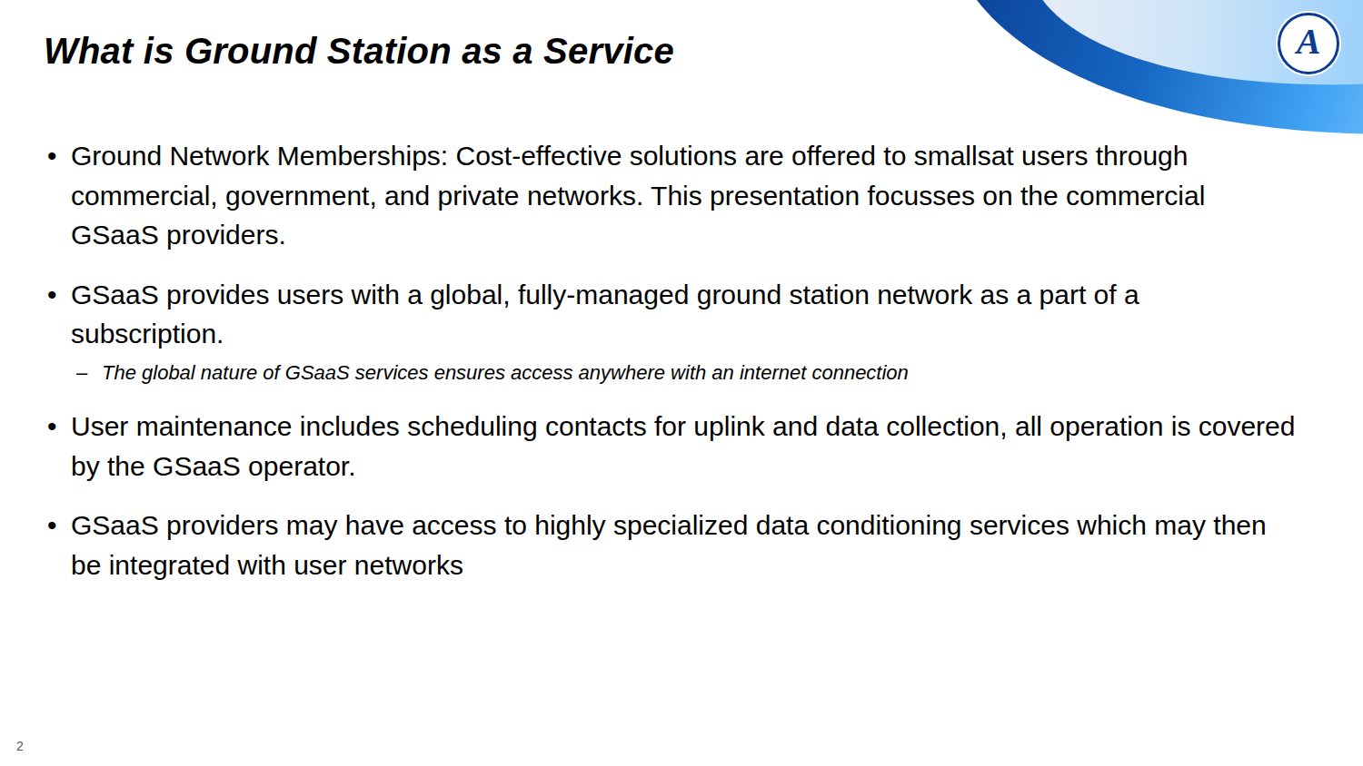A
What is Ground Station as a Service
Ground Network Memberships: Cost-effective solutions are offered to smallsat users through commercial, government, and private networks. This presentation focusses on the commercial GSaaS providers.
GSaaS provides users with a global, fully-managed ground station network as a part of a subscription.
The global nature of GSaaS services ensures access anywhere with an internet connection
User maintenance includes scheduling contacts for uplink and data collection, all operation is covered by the GSaaS operator.
GSaaS providers may have access to highly specialized data conditioning services which may then be integrated with user networks
2